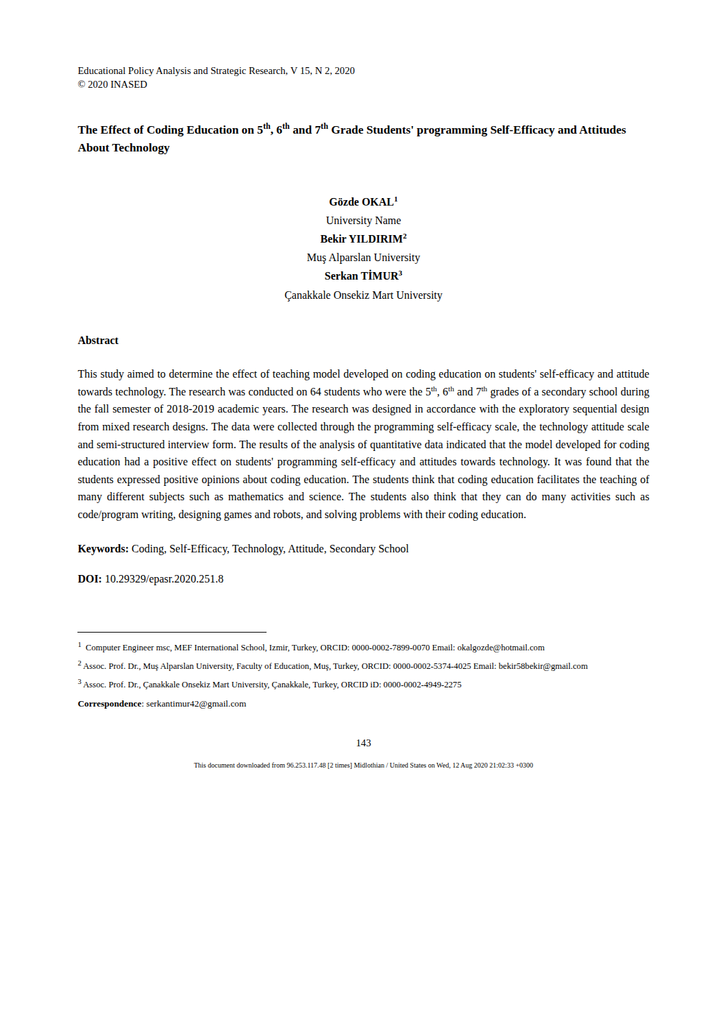Educational Policy Analysis and Strategic Research, V 15, N 2, 2020
© 2020 INASED
The Effect of Coding Education on 5th, 6th and 7th Grade Students' programming Self-Efficacy and Attitudes About Technology
Gözde OKAL1
University Name
Bekir YILDIRIM2
Muş Alparslan University
Serkan TİMUR3
Çanakkale Onsekiz Mart University
Abstract
This study aimed to determine the effect of teaching model developed on coding education on students' self-efficacy and attitude towards technology. The research was conducted on 64 students who were the 5th, 6th and 7th grades of a secondary school during the fall semester of 2018-2019 academic years. The research was designed in accordance with the exploratory sequential design from mixed research designs. The data were collected through the programming self-efficacy scale, the technology attitude scale and semi-structured interview form. The results of the analysis of quantitative data indicated that the model developed for coding education had a positive effect on students' programming self-efficacy and attitudes towards technology. It was found that the students expressed positive opinions about coding education. The students think that coding education facilitates the teaching of many different subjects such as mathematics and science. The students also think that they can do many activities such as code/program writing, designing games and robots, and solving problems with their coding education.
Keywords: Coding, Self-Efficacy, Technology, Attitude, Secondary School
DOI: 10.29329/epasr.2020.251.8
1 Computer Engineer msc, MEF International School, Izmir, Turkey, ORCID: 0000-0002-7899-0070 Email: okalgozde@hotmail.com
2 Assoc. Prof. Dr., Muş Alparslan University, Faculty of Education, Muş, Turkey, ORCID: 0000-0002-5374-4025 Email: bekir58bekir@gmail.com
3 Assoc. Prof. Dr., Çanakkale Onsekiz Mart University, Çanakkale, Turkey, ORCID iD: 0000-0002-4949-2275
Correspondence: serkantimur42@gmail.com
143
This document downloaded from 96.253.117.48 [2 times] Midlothian / United States on Wed, 12 Aug 2020 21:02:33 +0300